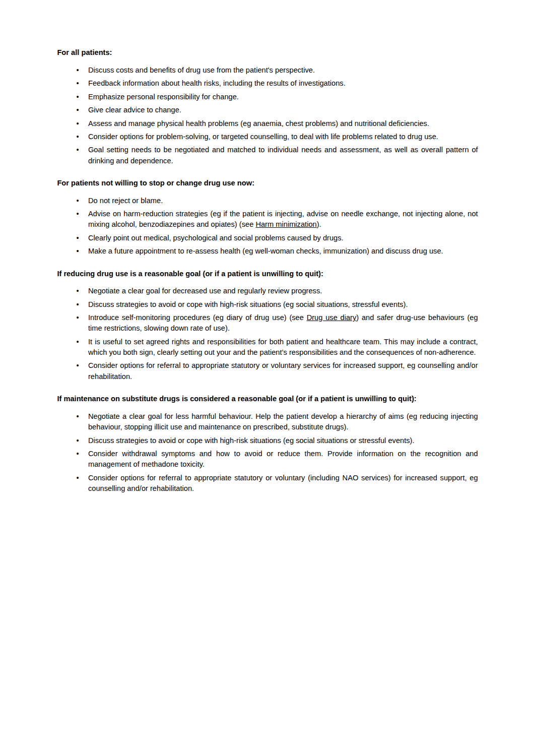For all patients:
Discuss costs and benefits of drug use from the patient's perspective.
Feedback information about health risks, including the results of investigations.
Emphasize personal responsibility for change.
Give clear advice to change.
Assess and manage physical health problems (eg anaemia, chest problems) and nutritional deficiencies.
Consider options for problem-solving, or targeted counselling, to deal with life problems related to drug use.
Goal setting needs to be negotiated and matched to individual needs and assessment, as well as overall pattern of drinking and dependence.
For patients not willing to stop or change drug use now:
Do not reject or blame.
Advise on harm-reduction strategies (eg if the patient is injecting, advise on needle exchange, not injecting alone, not mixing alcohol, benzodiazepines and opiates) (see Harm minimization).
Clearly point out medical, psychological and social problems caused by drugs.
Make a future appointment to re-assess health (eg well-woman checks, immunization) and discuss drug use.
If reducing drug use is a reasonable goal (or if a patient is unwilling to quit):
Negotiate a clear goal for decreased use and regularly review progress.
Discuss strategies to avoid or cope with high-risk situations (eg social situations, stressful events).
Introduce self-monitoring procedures (eg diary of drug use) (see Drug use diary) and safer drug-use behaviours (eg time restrictions, slowing down rate of use).
It is useful to set agreed rights and responsibilities for both patient and healthcare team. This may include a contract, which you both sign, clearly setting out your and the patient’s responsibilities and the consequences of non-adherence.
Consider options for referral to appropriate statutory or voluntary services for increased support, eg counselling and/or rehabilitation.
If maintenance on substitute drugs is considered a reasonable goal (or if a patient is unwilling to quit):
Negotiate a clear goal for less harmful behaviour. Help the patient develop a hierarchy of aims (eg reducing injecting behaviour, stopping illicit use and maintenance on prescribed, substitute drugs).
Discuss strategies to avoid or cope with high-risk situations (eg social situations or stressful events).
Consider withdrawal symptoms and how to avoid or reduce them. Provide information on the recognition and management of methadone toxicity.
Consider options for referral to appropriate statutory or voluntary (including NAO services) for increased support, eg counselling and/or rehabilitation.